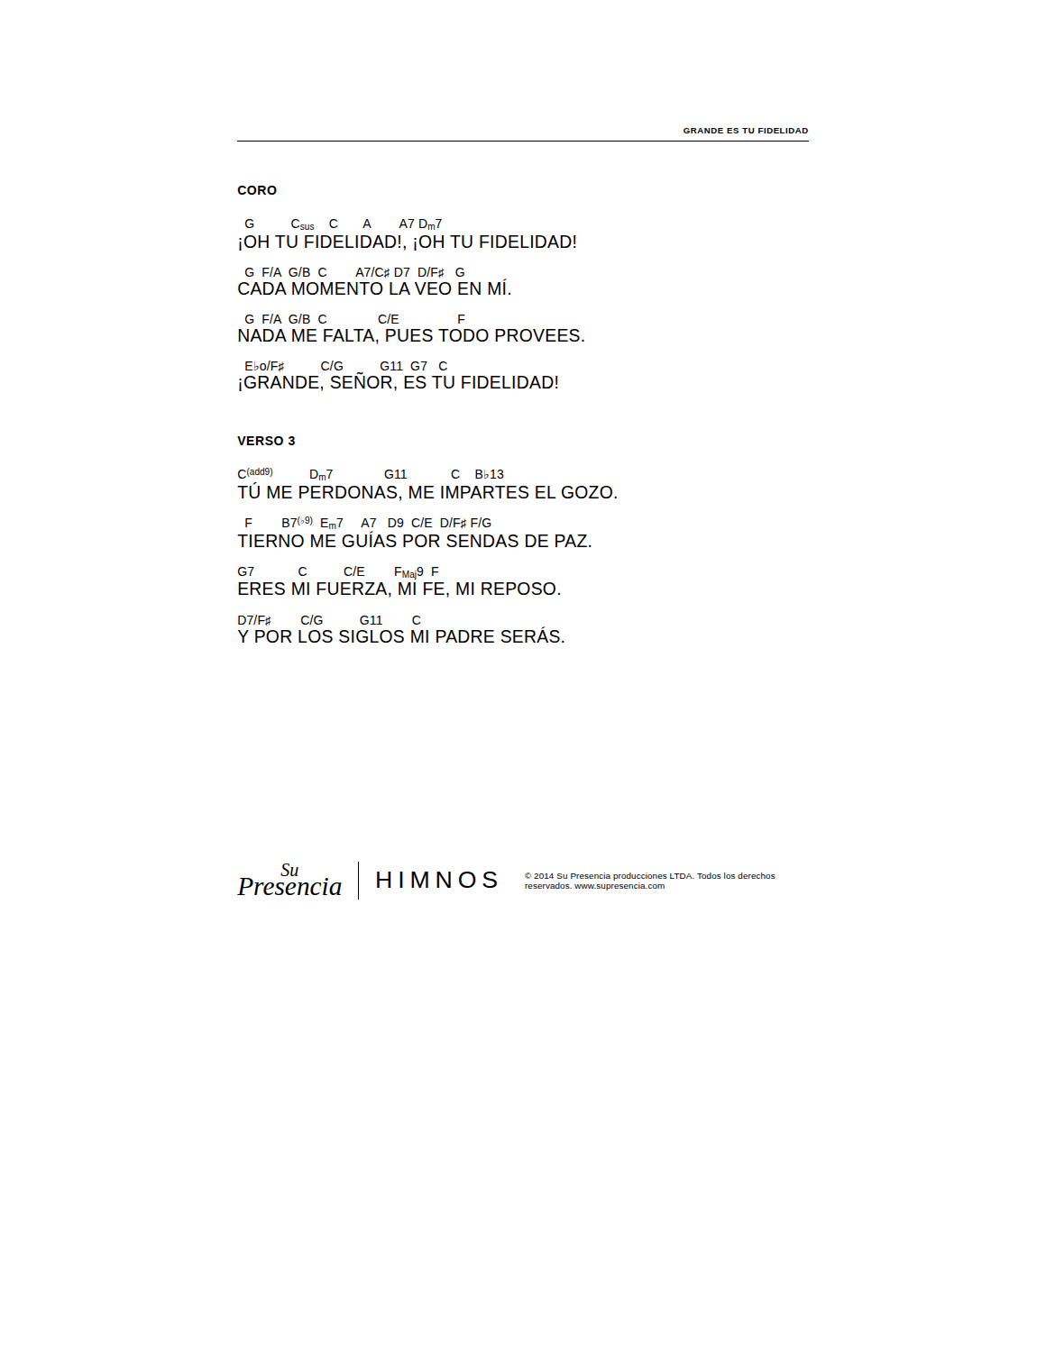GRANDE ES TU FIDELIDAD
CORO
G Csus C A A7 Dm7
¡OH TU FIDELIDAD!, ¡OH TU FIDELIDAD!
G F/A G/B C A7/C♯ D7 D/F♯ G
CADA MOMENTO LA VEO EN MÍ.
G F/A G/B C C/E F
NADA ME FALTA, PUES TODO PROVEES.
E♭o/F♯ C/G G11 G7 C
¡GRANDE, SEÑOR, ES TU FIDELIDAD!
VERSO 3
C(add9) Dm7 G11 C B♭13
TÚ ME PERDONAS, ME IMPARTES EL GOZO.
F B7(♭9) Em7 A7 D9 C/E D/F♯ F/G
TIERNO ME GUÍAS POR SENDAS DE PAZ.
G7 C C/E FMaj9 F
ERES MI FUERZA, MI FE, MI REPOSO.
D7/F♯ C/G G11 C
Y POR LOS SIGLOS MI PADRE SERÁS.
Su Presencia
HIMNOS
© 2014 Su Presencia producciones LTDA. Todos los derechos reservados. www.supresencia.com